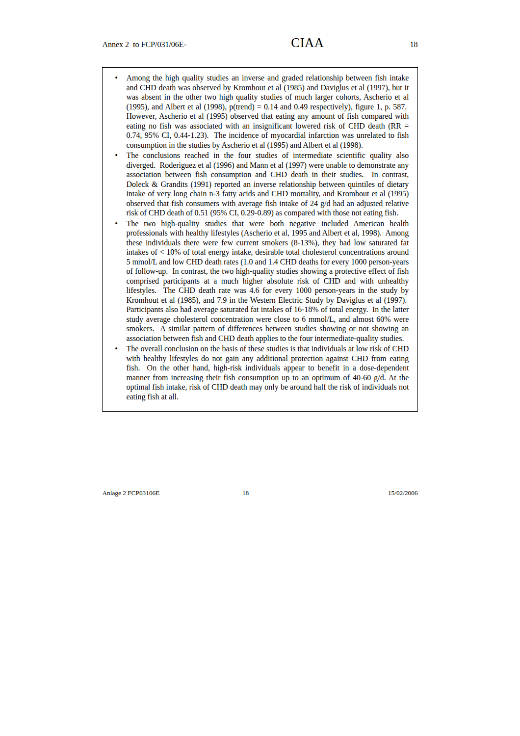Annex 2 to FCP/031/06E-
CIAA
18
Among the high quality studies an inverse and graded relationship between fish intake and CHD death was observed by Kromhout et al (1985) and Daviglus et al (1997), but it was absent in the other two high quality studies of much larger cohorts, Ascherio et al (1995), and Albert et al (1998), p(trend) = 0.14 and 0.49 respectively), figure 1, p. 587. However, Ascherio et al (1995) observed that eating any amount of fish compared with eating no fish was associated with an insignificant lowered risk of CHD death (RR = 0.74, 95% CI, 0.44-1.23). The incidence of myocardial infarction was unrelated to fish consumption in the studies by Ascherio et al (1995) and Albert et al (1998).
The conclusions reached in the four studies of intermediate scientific quality also diverged. Roderiguez et al (1996) and Mann et al (1997) were unable to demonstrate any association between fish consumption and CHD death in their studies. In contrast, Doleck & Grandits (1991) reported an inverse relationship between quintiles of dietary intake of very long chain n-3 fatty acids and CHD mortality, and Kromhout et al (1995) observed that fish consumers with average fish intake of 24 g/d had an adjusted relative risk of CHD death of 0.51 (95% CI, 0.29-0.89) as compared with those not eating fish.
The two high-quality studies that were both negative included American health professionals with healthy lifestyles (Ascherio et al, 1995 and Albert et al, 1998). Among these individuals there were few current smokers (8-13%), they had low saturated fat intakes of < 10% of total energy intake, desirable total cholesterol concentrations around 5 mmol/L and low CHD death rates (1.0 and 1.4 CHD deaths for every 1000 person-years of follow-up. In contrast, the two high-quality studies showing a protective effect of fish comprised participants at a much higher absolute risk of CHD and with unhealthy lifestyles. The CHD death rate was 4.6 for every 1000 person-years in the study by Kromhout et al (1985), and 7.9 in the Western Electric Study by Daviglus et al (1997). Participants also had average saturated fat intakes of 16-18% of total energy. In the latter study average cholesterol concentration were close to 6 mmol/L, and almost 60% were smokers. A similar pattern of differences between studies showing or not showing an association between fish and CHD death applies to the four intermediate-quality studies.
The overall conclusion on the basis of these studies is that individuals at low risk of CHD with healthy lifestyles do not gain any additional protection against CHD from eating fish. On the other hand, high-risk individuals appear to benefit in a dose-dependent manner from increasing their fish consumption up to an optimum of 40-60 g/d. At the optimal fish intake, risk of CHD death may only be around half the risk of individuals not eating fish at all.
Anlage 2 FCP03106E
18
15/02/2006